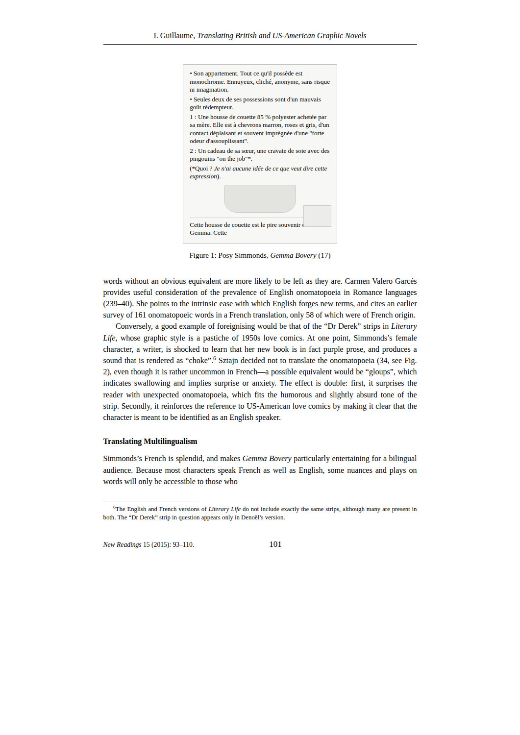I. Guillaume, Translating British and US-American Graphic Novels
Son appartement. Tout ce qu'il possède est monochrome. Ennuyeux, cliché, anonyme, sans risque ni imagination.
Seules deux de ses possessions sont d'un mauvais goût rédempteur.
1 : Une housse de couette 85 % polyester achetée par sa mère. Elle est à chevrons marron, roses et gris, d'un contact déplaisant et souvent imprégnée d'une "forte odeur d'assouplissant".
2 : Un cadeau de sa sœur, une cravate de soie avec des pingouins "on the job"*.
(*Quoi ? Je n'ai aucune idée de ce que veut dire cette expression).
Cette housse de couette est le pire souvenir de Gemma. Cette
Figure 1: Posy Simmonds, Gemma Bovery (17)
words without an obvious equivalent are more likely to be left as they are. Carmen Valero Garcés provides useful consideration of the prevalence of English onomatopoeia in Romance languages (239–40). She points to the intrinsic ease with which English forges new terms, and cites an earlier survey of 161 onomatopoeic words in a French translation, only 58 of which were of French origin.
Conversely, a good example of foreignising would be that of the “Dr Derek” strips in Literary Life, whose graphic style is a pastiche of 1950s love comics. At one point, Simmonds’s female character, a writer, is shocked to learn that her new book is in fact purple prose, and produces a sound that is rendered as “choke”.6 Sztajn decided not to translate the onomatopoeia (34, see Fig. 2), even though it is rather uncommon in French—a possible equivalent would be “gloups”, which indicates swallowing and implies surprise or anxiety. The effect is double: first, it surprises the reader with unexpected onomatopoeia, which fits the humorous and slightly absurd tone of the strip. Secondly, it reinforces the reference to US-American love comics by making it clear that the character is meant to be identified as an English speaker.
Translating Multilingualism
Simmonds’s French is splendid, and makes Gemma Bovery particularly entertaining for a bilingual audience. Because most characters speak French as well as English, some nuances and plays on words will only be accessible to those who
6The English and French versions of Literary Life do not include exactly the same strips, although many are present in both. The “Dr Derek” strip in question appears only in Denoël’s version.
New Readings 15 (2015): 93–110. 101